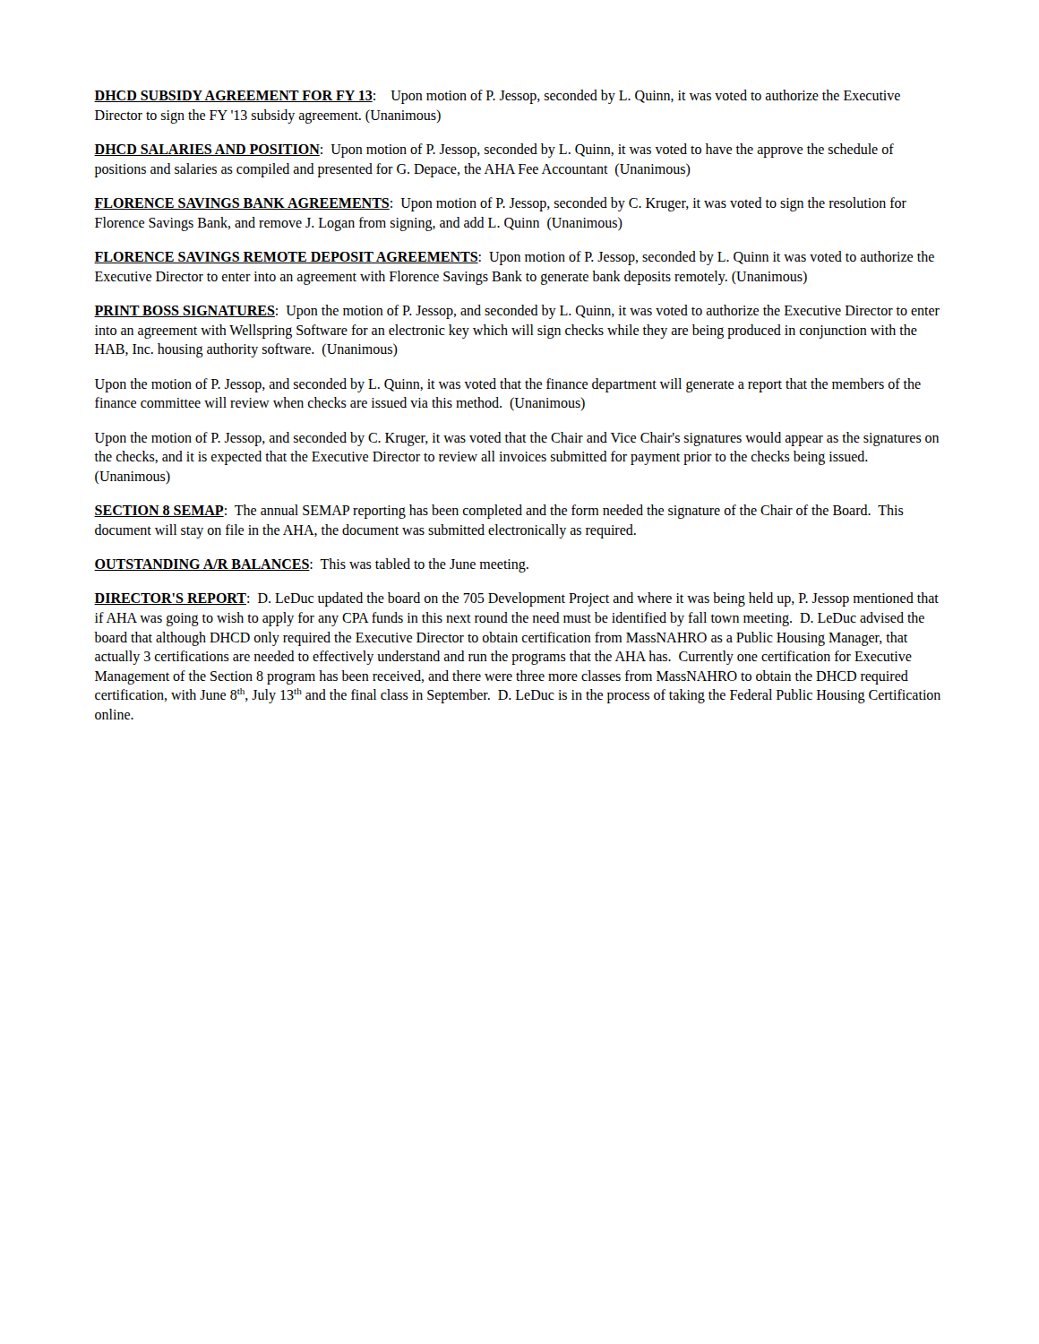DHCD SUBSIDY AGREEMENT FOR FY 13: Upon motion of P. Jessop, seconded by L. Quinn, it was voted to authorize the Executive Director to sign the FY '13 subsidy agreement. (Unanimous)
DHCD SALARIES AND POSITION: Upon motion of P. Jessop, seconded by L. Quinn, it was voted to have the approve the schedule of positions and salaries as compiled and presented for G. Depace, the AHA Fee Accountant (Unanimous)
FLORENCE SAVINGS BANK AGREEMENTS: Upon motion of P. Jessop, seconded by C. Kruger, it was voted to sign the resolution for Florence Savings Bank, and remove J. Logan from signing, and add L. Quinn (Unanimous)
FLORENCE SAVINGS REMOTE DEPOSIT AGREEMENTS: Upon motion of P. Jessop, seconded by L. Quinn it was voted to authorize the Executive Director to enter into an agreement with Florence Savings Bank to generate bank deposits remotely. (Unanimous)
PRINT BOSS SIGNATURES: Upon the motion of P. Jessop, and seconded by L. Quinn, it was voted to authorize the Executive Director to enter into an agreement with Wellspring Software for an electronic key which will sign checks while they are being produced in conjunction with the HAB, Inc. housing authority software. (Unanimous)
Upon the motion of P. Jessop, and seconded by L. Quinn, it was voted that the finance department will generate a report that the members of the finance committee will review when checks are issued via this method. (Unanimous)
Upon the motion of P. Jessop, and seconded by C. Kruger, it was voted that the Chair and Vice Chair's signatures would appear as the signatures on the checks, and it is expected that the Executive Director to review all invoices submitted for payment prior to the checks being issued. (Unanimous)
SECTION 8 SEMAP: The annual SEMAP reporting has been completed and the form needed the signature of the Chair of the Board. This document will stay on file in the AHA, the document was submitted electronically as required.
OUTSTANDING A/R BALANCES: This was tabled to the June meeting.
DIRECTOR'S REPORT: D. LeDuc updated the board on the 705 Development Project and where it was being held up, P. Jessop mentioned that if AHA was going to wish to apply for any CPA funds in this next round the need must be identified by fall town meeting. D. LeDuc advised the board that although DHCD only required the Executive Director to obtain certification from MassNAHRO as a Public Housing Manager, that actually 3 certifications are needed to effectively understand and run the programs that the AHA has. Currently one certification for Executive Management of the Section 8 program has been received, and there were three more classes from MassNAHRO to obtain the DHCD required certification, with June 8th, July 13th and the final class in September. D. LeDuc is in the process of taking the Federal Public Housing Certification online.